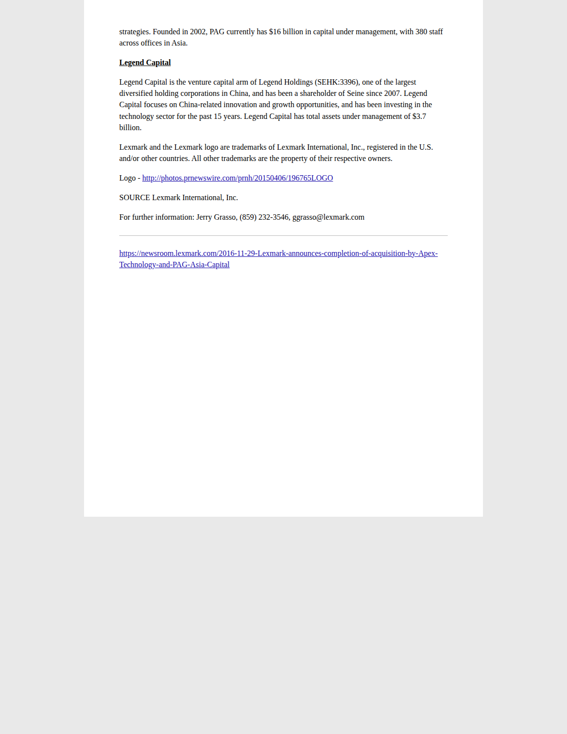strategies. Founded in 2002, PAG currently has $16 billion in capital under management, with 380 staff across offices in Asia.
Legend Capital
Legend Capital is the venture capital arm of Legend Holdings (SEHK:3396), one of the largest diversified holding corporations in China, and has been a shareholder of Seine since 2007. Legend Capital focuses on China-related innovation and growth opportunities, and has been investing in the technology sector for the past 15 years. Legend Capital has total assets under management of $3.7 billion.
Lexmark and the Lexmark logo are trademarks of Lexmark International, Inc., registered in the U.S. and/or other countries. All other trademarks are the property of their respective owners.
Logo - http://photos.prnewswire.com/prnh/20150406/196765LOGO
SOURCE Lexmark International, Inc.
For further information: Jerry Grasso, (859) 232-3546, ggrasso@lexmark.com
https://newsroom.lexmark.com/2016-11-29-Lexmark-announces-completion-of-acquisition-by-Apex-Technology-and-PAG-Asia-Capital